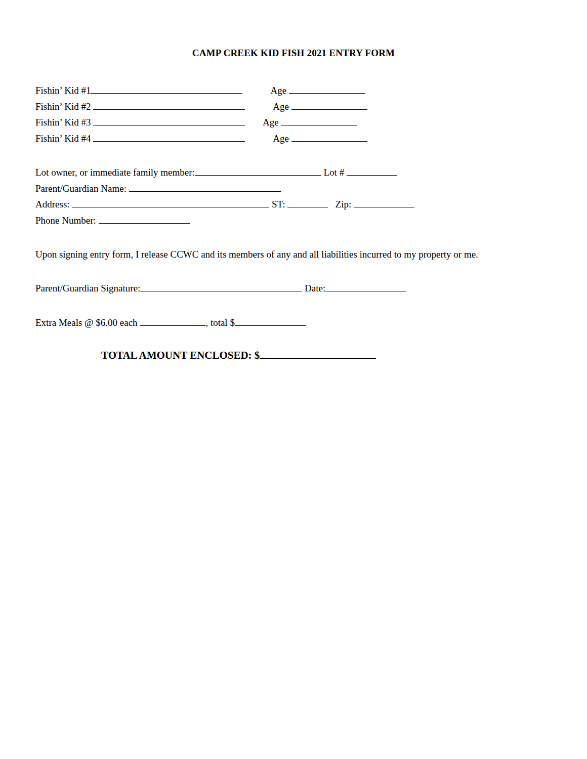CAMP CREEK KID FISH 2021 ENTRY FORM
Fishin’ Kid #1 Age
Fishin’ Kid #2 Age
Fishin’ Kid #3 Age
Fishin’ Kid #4 Age
Lot owner, or immediate family member: Lot #
Parent/Guardian Name:
Address: ST: Zip:
Phone Number:
Upon signing entry form, I release CCWC and its members of any and all liabilities incurred to my property or me.
Parent/Guardian Signature: Date:
Extra Meals @ $6.00 each , total $
TOTAL AMOUNT ENCLOSED: $